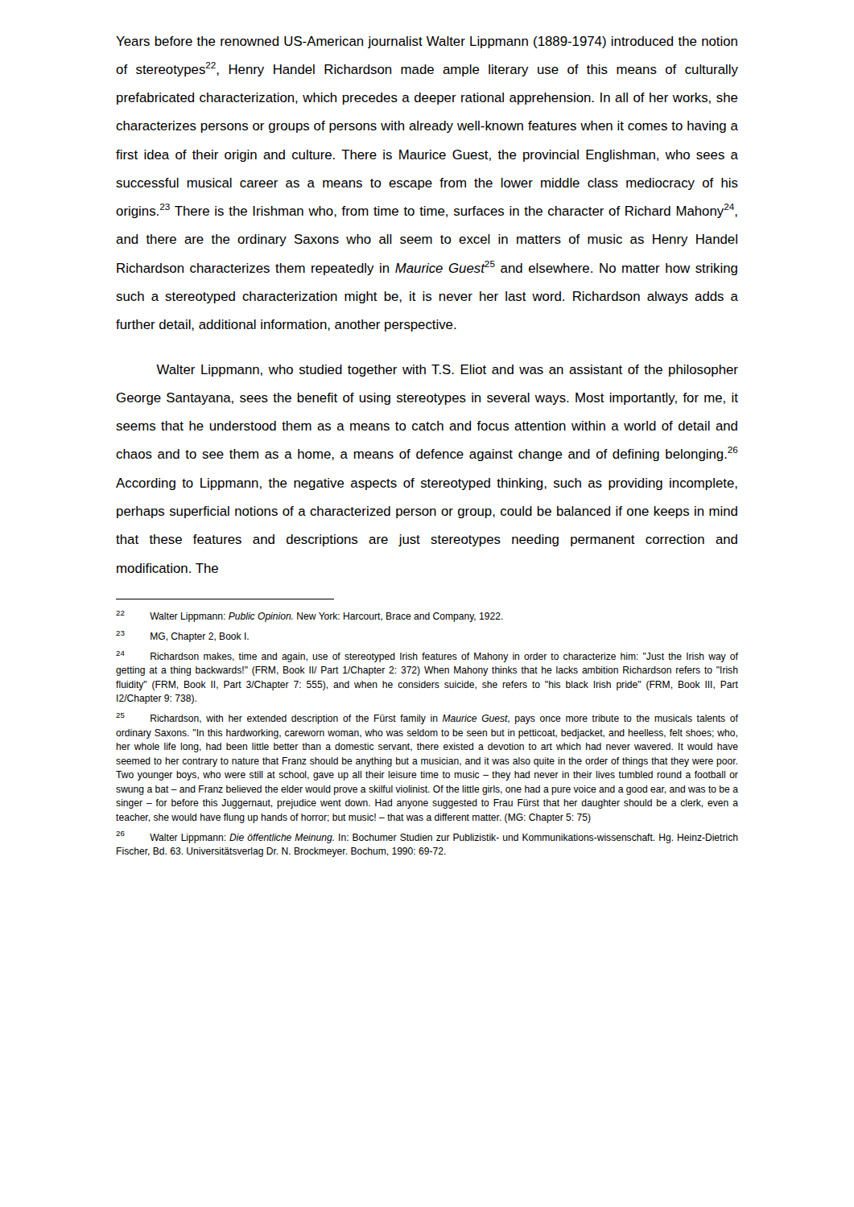Years before the renowned US-American journalist Walter Lippmann (1889-1974) introduced the notion of stereotypes22, Henry Handel Richardson made ample literary use of this means of culturally prefabricated characterization, which precedes a deeper rational apprehension. In all of her works, she characterizes persons or groups of persons with already well-known features when it comes to having a first idea of their origin and culture. There is Maurice Guest, the provincial Englishman, who sees a successful musical career as a means to escape from the lower middle class mediocracy of his origins.23 There is the Irishman who, from time to time, surfaces in the character of Richard Mahony24, and there are the ordinary Saxons who all seem to excel in matters of music as Henry Handel Richardson characterizes them repeatedly in Maurice Guest25 and elsewhere. No matter how striking such a stereotyped characterization might be, it is never her last word. Richardson always adds a further detail, additional information, another perspective.
Walter Lippmann, who studied together with T.S. Eliot and was an assistant of the philosopher George Santayana, sees the benefit of using stereotypes in several ways. Most importantly, for me, it seems that he understood them as a means to catch and focus attention within a world of detail and chaos and to see them as a home, a means of defence against change and of defining belonging.26 According to Lippmann, the negative aspects of stereotyped thinking, such as providing incomplete, perhaps superficial notions of a characterized person or group, could be balanced if one keeps in mind that these features and descriptions are just stereotypes needing permanent correction and modification. The
22 Walter Lippmann: Public Opinion. New York: Harcourt, Brace and Company, 1922.
23 MG, Chapter 2, Book I.
24 Richardson makes, time and again, use of stereotyped Irish features of Mahony in order to characterize him: "Just the Irish way of getting at a thing backwards!" (FRM, Book II/ Part 1/Chapter 2: 372) When Mahony thinks that he lacks ambition Richardson refers to "Irish fluidity" (FRM, Book II, Part 3/Chapter 7: 555), and when he considers suicide, she refers to "his black Irish pride" (FRM, Book III, Part I2/Chapter 9: 738).
25 Richardson, with her extended description of the Fürst family in Maurice Guest, pays once more tribute to the musicals talents of ordinary Saxons. "In this hardworking, careworn woman, who was seldom to be seen but in petticoat, bedjacket, and heelless, felt shoes; who, her whole life long, had been little better than a domestic servant, there existed a devotion to art which had never wavered. It would have seemed to her contrary to nature that Franz should be anything but a musician, and it was also quite in the order of things that they were poor. Two younger boys, who were still at school, gave up all their leisure time to music – they had never in their lives tumbled round a football or swung a bat – and Franz believed the elder would prove a skilful violinist. Of the little girls, one had a pure voice and a good ear, and was to be a singer – for before this Juggernaut, prejudice went down. Had anyone suggested to Frau Fürst that her daughter should be a clerk, even a teacher, she would have flung up hands of horror; but music! – that was a different matter. (MG: Chapter 5: 75)
26 Walter Lippmann: Die öffentliche Meinung. In: Bochumer Studien zur Publizistik- und Kommunikations-wissenschaft. Hg. Heinz-Dietrich Fischer, Bd. 63. Universitätsverlag Dr. N. Brockmeyer. Bochum, 1990: 69-72.